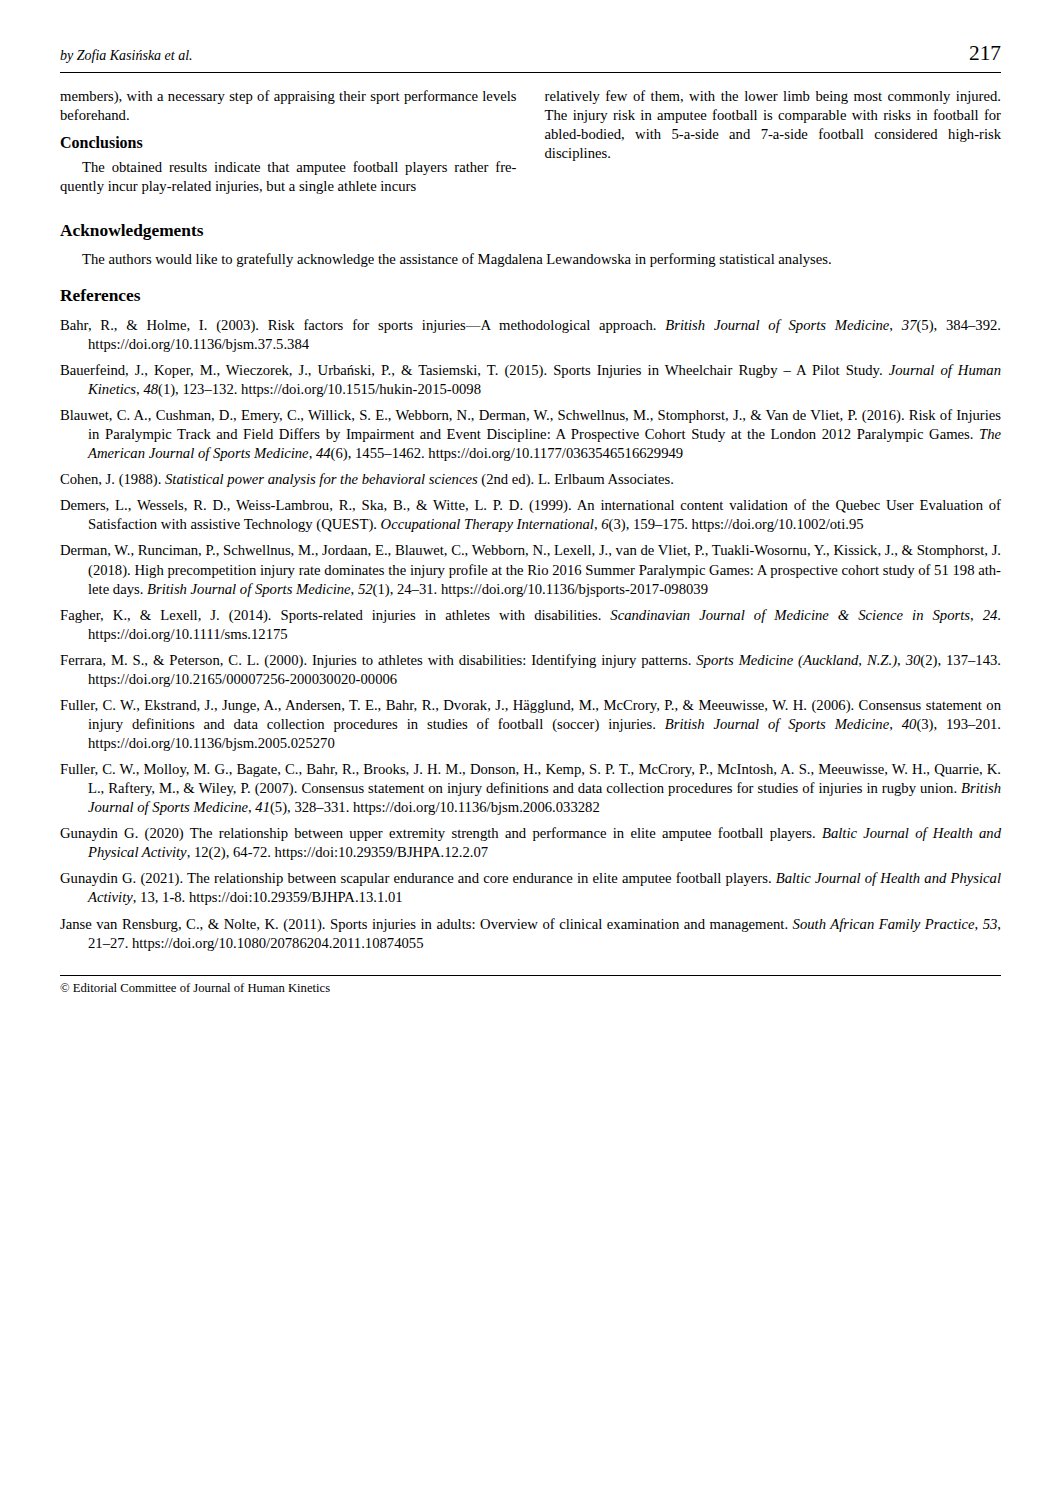by Zofia Kasińska et al. 217
members), with a necessary step of appraising their sport performance levels beforehand.
Conclusions
The obtained results indicate that amputee football players rather frequently incur play-related injuries, but a single athlete incurs
relatively few of them, with the lower limb being most commonly injured. The injury risk in amputee football is comparable with risks in football for abled-bodied, with 5-a-side and 7-a-side football considered high-risk disciplines.
Acknowledgements
The authors would like to gratefully acknowledge the assistance of Magdalena Lewandowska in performing statistical analyses.
References
Bahr, R., & Holme, I. (2003). Risk factors for sports injuries—A methodological approach. British Journal of Sports Medicine, 37(5), 384–392. https://doi.org/10.1136/bjsm.37.5.384
Bauerfeind, J., Koper, M., Wieczorek, J., Urbański, P., & Tasiemski, T. (2015). Sports Injuries in Wheelchair Rugby – A Pilot Study. Journal of Human Kinetics, 48(1), 123–132. https://doi.org/10.1515/hukin-2015-0098
Blauwet, C. A., Cushman, D., Emery, C., Willick, S. E., Webborn, N., Derman, W., Schwellnus, M., Stomphorst, J., & Van de Vliet, P. (2016). Risk of Injuries in Paralympic Track and Field Differs by Impairment and Event Discipline: A Prospective Cohort Study at the London 2012 Paralympic Games. The American Journal of Sports Medicine, 44(6), 1455–1462. https://doi.org/10.1177/0363546516629949
Cohen, J. (1988). Statistical power analysis for the behavioral sciences (2nd ed). L. Erlbaum Associates.
Demers, L., Wessels, R. D., Weiss-Lambrou, R., Ska, B., & Witte, L. P. D. (1999). An international content validation of the Quebec User Evaluation of Satisfaction with assistive Technology (QUEST). Occupational Therapy International, 6(3), 159–175. https://doi.org/10.1002/oti.95
Derman, W., Runciman, P., Schwellnus, M., Jordaan, E., Blauwet, C., Webborn, N., Lexell, J., van de Vliet, P., Tuakli-Wosornu, Y., Kissick, J., & Stomphorst, J. (2018). High precompetition injury rate dominates the injury profile at the Rio 2016 Summer Paralympic Games: A prospective cohort study of 51 198 athlete days. British Journal of Sports Medicine, 52(1), 24–31. https://doi.org/10.1136/bjsports-2017-098039
Fagher, K., & Lexell, J. (2014). Sports-related injuries in athletes with disabilities. Scandinavian Journal of Medicine & Science in Sports, 24. https://doi.org/10.1111/sms.12175
Ferrara, M. S., & Peterson, C. L. (2000). Injuries to athletes with disabilities: Identifying injury patterns. Sports Medicine (Auckland, N.Z.), 30(2), 137–143. https://doi.org/10.2165/00007256-200030020-00006
Fuller, C. W., Ekstrand, J., Junge, A., Andersen, T. E., Bahr, R., Dvorak, J., Hägglund, M., McCrory, P., & Meeuwisse, W. H. (2006). Consensus statement on injury definitions and data collection procedures in studies of football (soccer) injuries. British Journal of Sports Medicine, 40(3), 193–201. https://doi.org/10.1136/bjsm.2005.025270
Fuller, C. W., Molloy, M. G., Bagate, C., Bahr, R., Brooks, J. H. M., Donson, H., Kemp, S. P. T., McCrory, P., McIntosh, A. S., Meeuwisse, W. H., Quarrie, K. L., Raftery, M., & Wiley, P. (2007). Consensus statement on injury definitions and data collection procedures for studies of injuries in rugby union. British Journal of Sports Medicine, 41(5), 328–331. https://doi.org/10.1136/bjsm.2006.033282
Gunaydin G. (2020) The relationship between upper extremity strength and performance in elite amputee football players. Baltic Journal of Health and Physical Activity, 12(2), 64-72. https://doi:10.29359/BJHPA.12.2.07
Gunaydin G. (2021). The relationship between scapular endurance and core endurance in elite amputee football players. Baltic Journal of Health and Physical Activity, 13, 1-8. https://doi:10.29359/BJHPA.13.1.01
Janse van Rensburg, C., & Nolte, K. (2011). Sports injuries in adults: Overview of clinical examination and management. South African Family Practice, 53, 21–27. https://doi.org/10.1080/20786204.2011.10874055
© Editorial Committee of Journal of Human Kinetics